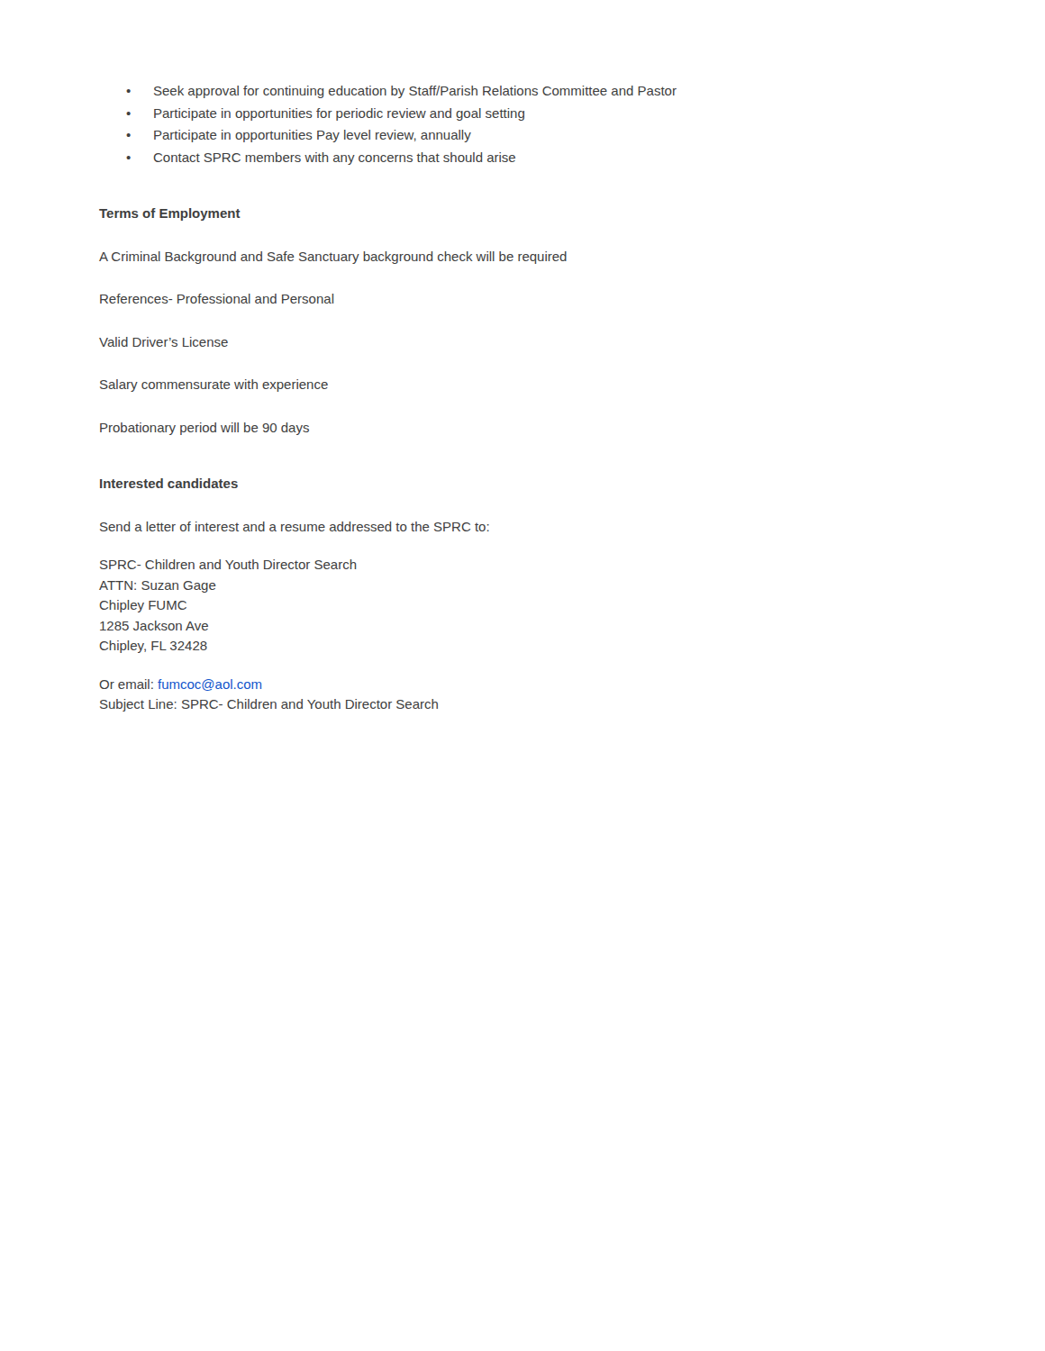Seek approval for continuing education by Staff/Parish Relations Committee and Pastor
Participate in opportunities for periodic review and goal setting
Participate in opportunities Pay level review, annually
Contact SPRC members with any concerns that should arise
Terms of Employment
A Criminal Background and Safe Sanctuary background check will be required
References- Professional and Personal
Valid Driver’s License
Salary commensurate with experience
Probationary period will be 90 days
Interested candidates
Send a letter of interest and a resume addressed to the SPRC to:
SPRC- Children and Youth Director Search ATTN: Suzan Gage Chipley FUMC 1285 Jackson Ave Chipley, FL 32428
Or email: fumcoc@aol.com Subject Line: SPRC- Children and Youth Director Search